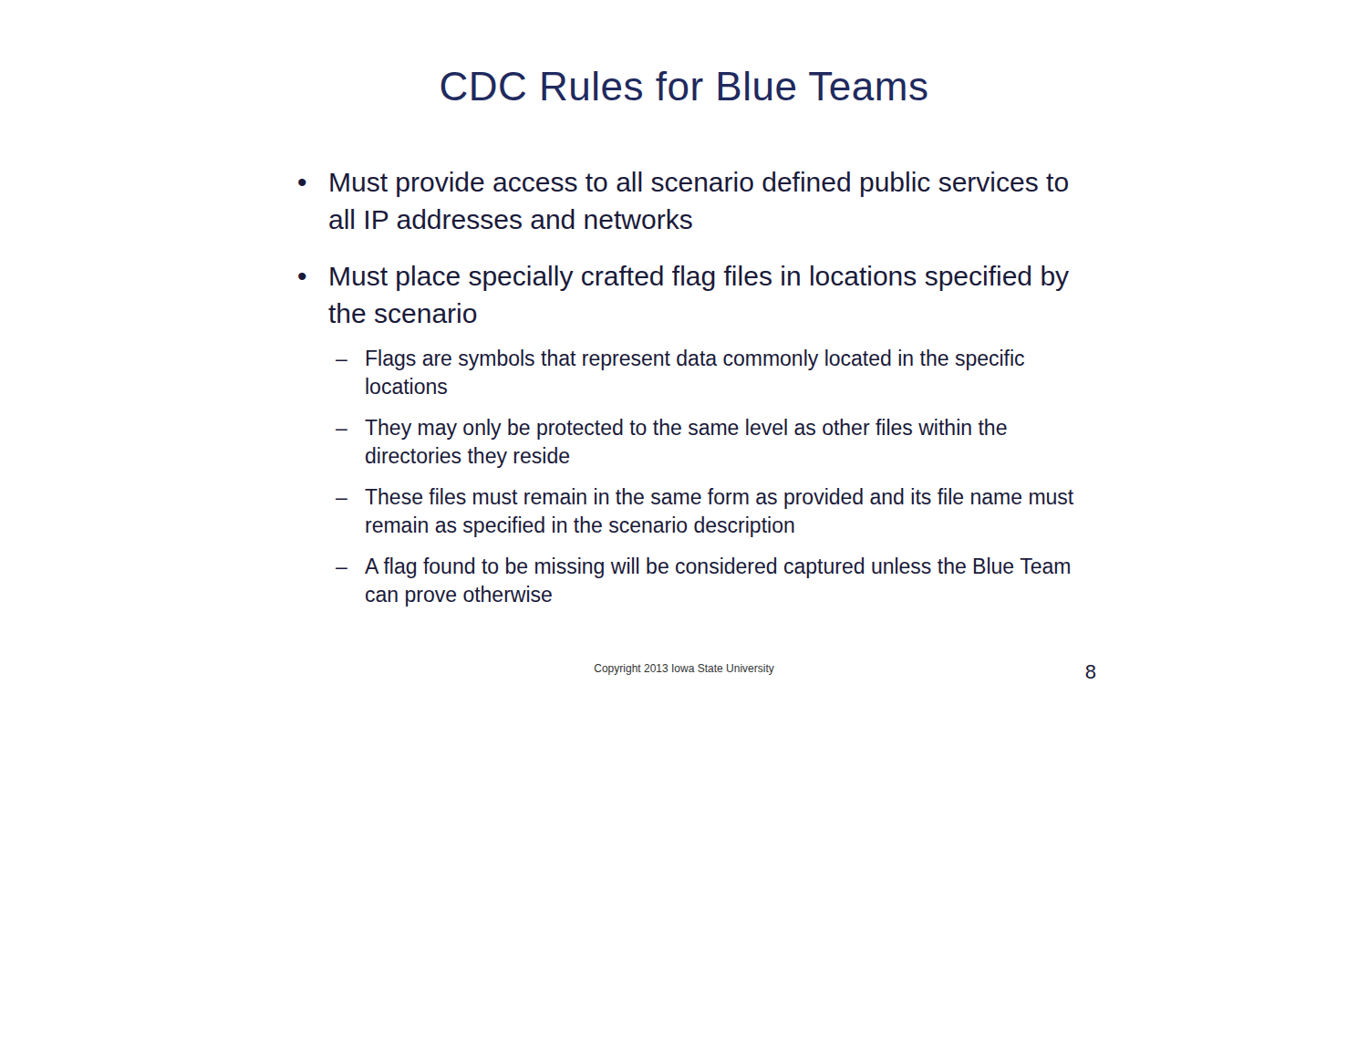CDC Rules for Blue Teams
Must provide access to all scenario defined public services to all IP addresses and networks
Must place specially crafted flag files in locations specified by the scenario
Flags are symbols that represent data commonly located in the specific locations
They may only be protected to the same level as other files within the directories they reside
These files must remain in the same form as provided and its file name must remain as specified in the scenario description
A flag found to be missing will be considered captured unless the Blue Team can prove otherwise
Copyright 2013 Iowa State University
8